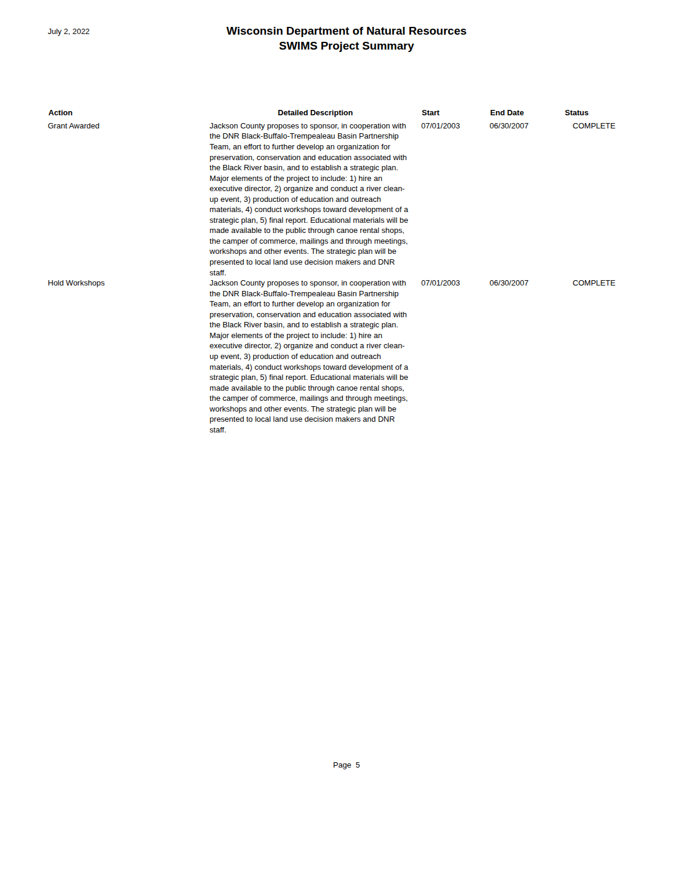July 2, 2022
Wisconsin Department of Natural Resources
SWIMS Project Summary
| Action | Detailed Description | Start | End Date | Status |
| --- | --- | --- | --- | --- |
| Grant Awarded | Jackson County proposes to sponsor, in cooperation with the DNR Black-Buffalo-Trempealeau Basin Partnership Team, an effort to further develop an organization for preservation, conservation and education associated with the Black River basin, and to establish a strategic plan. Major elements of the project to include: 1) hire an executive director, 2) organize and conduct a river clean-up event, 3) production of education and outreach materials, 4) conduct workshops toward development of a strategic plan, 5) final report. Educational materials will be made available to the public through canoe rental shops, the camper of commerce, mailings and through meetings, workshops and other events. The strategic plan will be presented to local land use decision makers and DNR staff. | 07/01/2003 | 06/30/2007 | COMPLETE |
| Hold Workshops | Jackson County proposes to sponsor, in cooperation with the DNR Black-Buffalo-Trempealeau Basin Partnership Team, an effort to further develop an organization for preservation, conservation and education associated with the Black River basin, and to establish a strategic plan. Major elements of the project to include: 1) hire an executive director, 2) organize and conduct a river clean-up event, 3) production of education and outreach materials, 4) conduct workshops toward development of a strategic plan, 5) final report. Educational materials will be made available to the public through canoe rental shops, the camper of commerce, mailings and through meetings, workshops and other events. The strategic plan will be presented to local land use decision makers and DNR staff. | 07/01/2003 | 06/30/2007 | COMPLETE |
Page 5